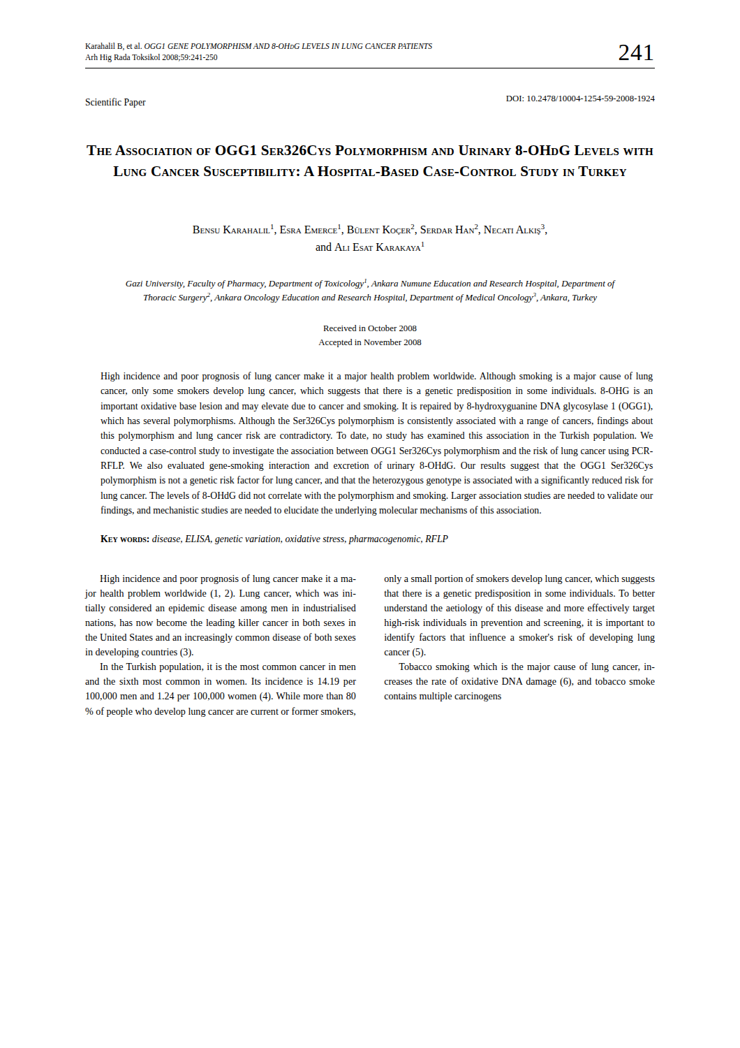Karahalil B, et al. OGG1 GENE POLYMORPHISM AND 8-OHdG LEVELS IN LUNG CANCER PATIENTS
Arh Hig Rada Toksikol 2008;59:241-250
241
DOI: 10.2478/10004-1254-59-2008-1924
Scientific Paper
The Association of OGG1 Ser326Cys Polymorphism and Urinary 8-OHdG Levels with Lung Cancer Susceptibility: A Hospital-Based Case-Control Study in Turkey
Bensu Karahalil1, Esra Emerce1, Bülent Koçer2, Serdar Han2, Necati Alkış3,
and Ali Esat Karakaya1
Gazi University, Faculty of Pharmacy, Department of Toxicology1, Ankara Numune Education and Research Hospital, Department of Thoracic Surgery2, Ankara Oncology Education and Research Hospital, Department of Medical Oncology3, Ankara, Turkey
Received in October 2008
Accepted in November 2008
High incidence and poor prognosis of lung cancer make it a major health problem worldwide. Although smoking is a major cause of lung cancer, only some smokers develop lung cancer, which suggests that there is a genetic predisposition in some individuals. 8-OHG is an important oxidative base lesion and may elevate due to cancer and smoking. It is repaired by 8-hydroxyguanine DNA glycosylase 1 (OGG1), which has several polymorphisms. Although the Ser326Cys polymorphism is consistently associated with a range of cancers, findings about this polymorphism and lung cancer risk are contradictory. To date, no study has examined this association in the Turkish population. We conducted a case-control study to investigate the association between OGG1 Ser326Cys polymorphism and the risk of lung cancer using PCR-RFLP. We also evaluated gene-smoking interaction and excretion of urinary 8-OHdG. Our results suggest that the OGG1 Ser326Cys polymorphism is not a genetic risk factor for lung cancer, and that the heterozygous genotype is associated with a significantly reduced risk for lung cancer. The levels of 8-OHdG did not correlate with the polymorphism and smoking. Larger association studies are needed to validate our findings, and mechanistic studies are needed to elucidate the underlying molecular mechanisms of this association.
Key words: disease, ELISA, genetic variation, oxidative stress, pharmacogenomic, RFLP
High incidence and poor prognosis of lung cancer make it a major health problem worldwide (1, 2). Lung cancer, which was initially considered an epidemic disease among men in industrialised nations, has now become the leading killer cancer in both sexes in the United States and an increasingly common disease of both sexes in developing countries (3).
In the Turkish population, it is the most common cancer in men and the sixth most common in women. Its incidence is 14.19 per 100,000 men and 1.24 per 100,000 women (4). While more than 80 % of people who develop lung cancer are current or former smokers, only a small portion of smokers develop lung cancer, which suggests that there is a genetic predisposition in some individuals. To better understand the aetiology of this disease and more effectively target high-risk individuals in prevention and screening, it is important to identify factors that influence a smoker's risk of developing lung cancer (5).
Tobacco smoking which is the major cause of lung cancer, increases the rate of oxidative DNA damage (6), and tobacco smoke contains multiple carcinogens